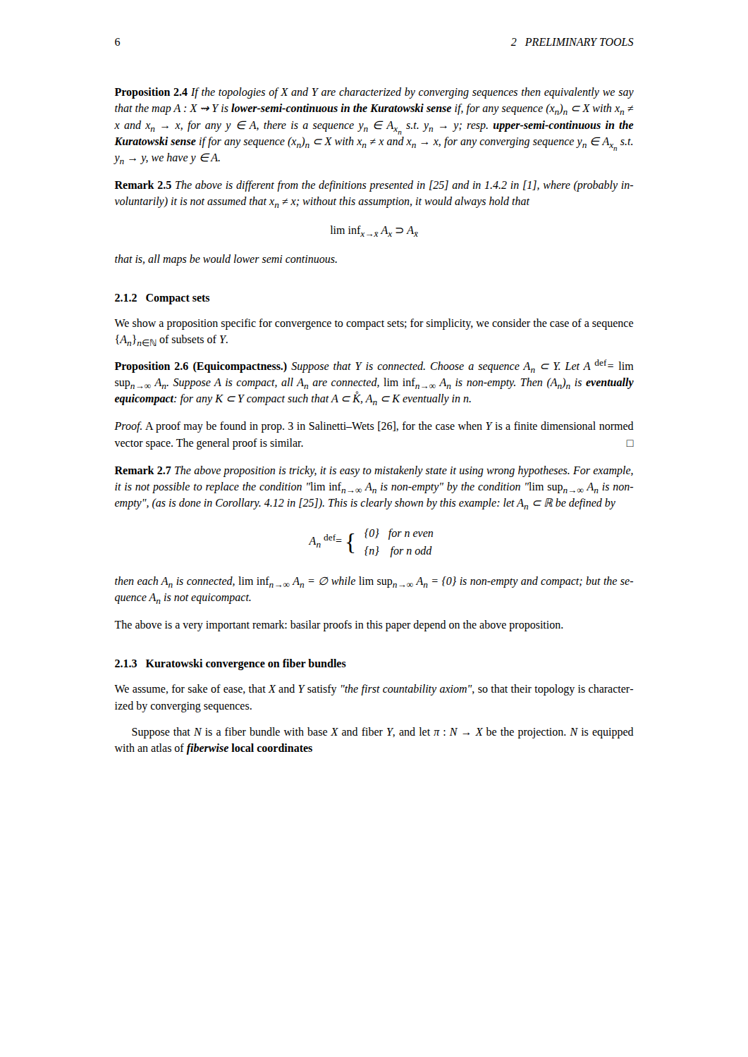6 2 PRELIMINARY TOOLS
Proposition 2.4 If the topologies of X and Y are characterized by converging sequences then equivalently we say that the map A : X ⇝ Y is lower-semi-continuous in the Kuratowski sense if, for any sequence (xn)n ⊂ X with xn ≠ x and xn → x, for any y ∈ A, there is a sequence yn ∈ Axn s.t. yn → y; resp. upper-semi-continuous in the Kuratowski sense if for any sequence (xn)n ⊂ X with xn ≠ x and xn → x, for any converging sequence yn ∈ Axn s.t. yn → y, we have y ∈ A.
Remark 2.5 The above is different from the definitions presented in [25] and in 1.4.2 in [1], where (probably involuntarily) it is not assumed that xn ≠ x; without this assumption, it would always hold that
lim infx→x̄ Ax ⊃ Ax̄
that is, all maps be would lower semi continuous.
2.1.2 Compact sets
We show a proposition specific for convergence to compact sets; for simplicity, we consider the case of a sequence {An}n∈ℕ of subsets of Y.
Proposition 2.6 (Equicompactness.) Suppose that Y is connected. Choose a sequence An ⊂ Y. Let A def= lim supn→∞ An. Suppose A is compact, all An are connected, lim infn→∞ An is non-empty. Then (An)n is eventually equicompact: for any K ⊂ Y compact such that A ⊂ K̊, An ⊂ K eventually in n.
Proof. A proof may be found in prop. 3 in Salinetti–Wets [26], for the case when Y is a finite dimensional normed vector space. The general proof is similar.□
Remark 2.7 The above proposition is tricky, it is easy to mistakenly state it using wrong hypotheses. For example, it is not possible to replace the condition "lim infn→∞ An is non-empty" by the condition "lim supn→∞ An is non-empty", (as is done in Corollary. 4.12 in [25]). This is clearly shown by this example: let An ⊂ ℝ be defined by
An def= {
| {0} | for n even |
| { n } | for n odd |
then each An is connected, lim infn→∞ An = ∅ while lim supn→∞ An = {0} is non-empty and compact; but the sequence An is not equicompact.
The above is a very important remark: basilar proofs in this paper depend on the above proposition.
2.1.3 Kuratowski convergence on fiber bundles
We assume, for sake of ease, that X and Y satisfy "the first countability axiom", so that their topology is characterized by converging sequences.
Suppose that N is a fiber bundle with base X and fiber Y, and let π : N → X be the projection. N is equipped with an atlas of fiberwise local coordinates